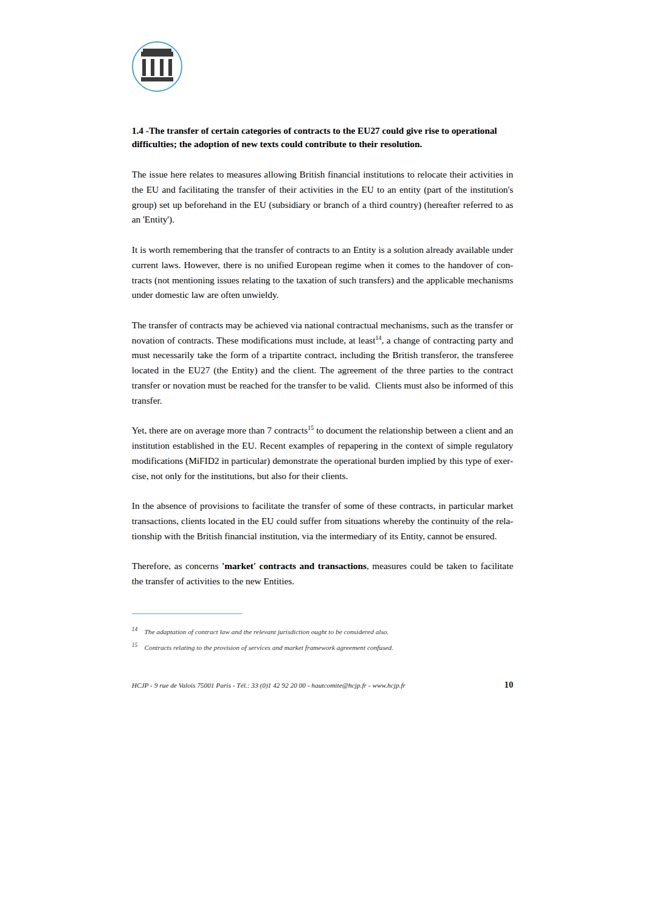1.4 -The transfer of certain categories of contracts to the EU27 could give rise to operational difficulties; the adoption of new texts could contribute to their resolution.
The issue here relates to measures allowing British financial institutions to relocate their activities in the EU and facilitating the transfer of their activities in the EU to an entity (part of the institution's group) set up beforehand in the EU (subsidiary or branch of a third country) (hereafter referred to as an 'Entity').
It is worth remembering that the transfer of contracts to an Entity is a solution already available under current laws. However, there is no unified European regime when it comes to the handover of contracts (not mentioning issues relating to the taxation of such transfers) and the applicable mechanisms under domestic law are often unwieldy.
The transfer of contracts may be achieved via national contractual mechanisms, such as the transfer or novation of contracts. These modifications must include, at least14, a change of contracting party and must necessarily take the form of a tripartite contract, including the British transferor, the transferee located in the EU27 (the Entity) and the client. The agreement of the three parties to the contract transfer or novation must be reached for the transfer to be valid. Clients must also be informed of this transfer.
Yet, there are on average more than 7 contracts15 to document the relationship between a client and an institution established in the EU. Recent examples of repapering in the context of simple regulatory modifications (MiFID2 in particular) demonstrate the operational burden implied by this type of exercise, not only for the institutions, but also for their clients.
In the absence of provisions to facilitate the transfer of some of these contracts, in particular market transactions, clients located in the EU could suffer from situations whereby the continuity of the relationship with the British financial institution, via the intermediary of its Entity, cannot be ensured.
Therefore, as concerns 'market' contracts and transactions, measures could be taken to facilitate the transfer of activities to the new Entities.
14 The adaptation of contract law and the relevant jurisdiction ought to be considered also.
15 Contracts relating to the provision of services and market framework agreement confused.
HCJP - 9 rue de Valois 75001 Paris - Tél.: 33 (0)1 42 92 20 00 - hautcomite@hcjp.fr - www.hcjp.fr
10